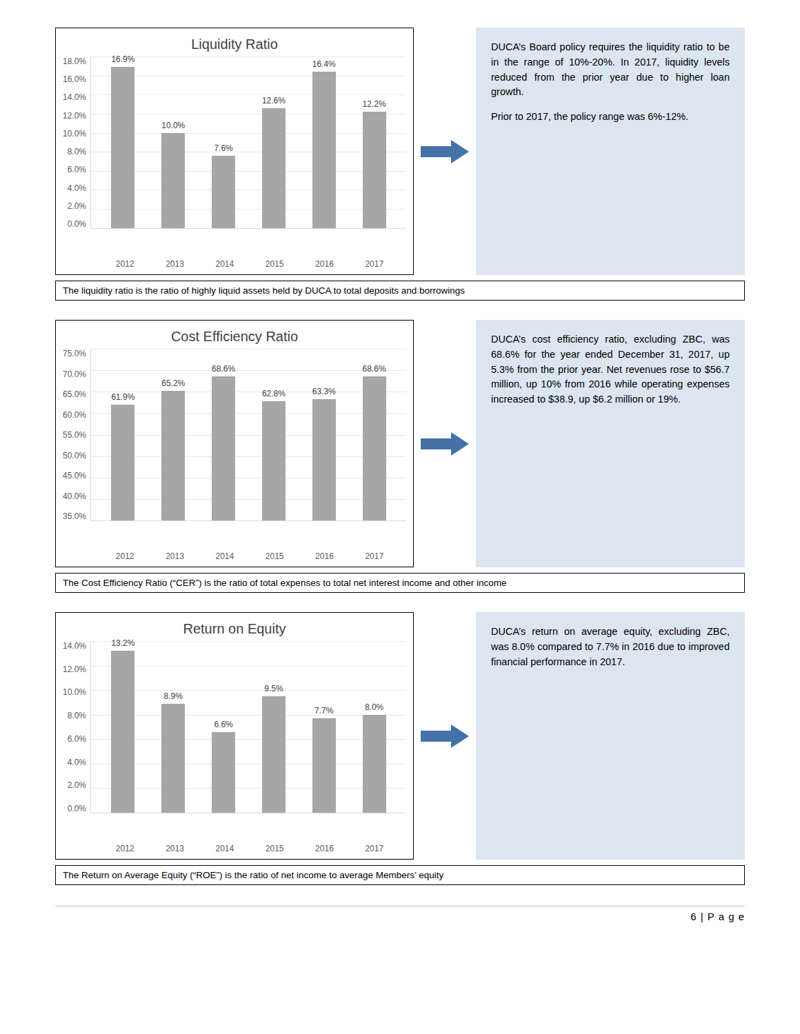Liquidity Ratio
18.0% 16.0% 14.0% 12.0% 10.0% 8.0% 6.0% 4.0% 2.0% 0.0%
16.9%
10.0%
7.6%
12.6%
16.4%
12.2%
2012 2013 2014 2015 2016 2017
DUCA’s Board policy requires the liquidity ratio to be in the range of 10%-20%. In 2017, liquidity levels reduced from the prior year due to higher loan growth.
Prior to 2017, the policy range was 6%-12%.
The liquidity ratio is the ratio of highly liquid assets held by DUCA to total deposits and borrowings
Cost Efficiency Ratio
75.0% 70.0% 65.0% 60.0% 55.0% 50.0% 45.0% 40.0% 35.0%
61.9%
65.2%
68.6%
62.8%
63.3%
68.6%
2012 2013 2014 2015 2016 2017
DUCA’s cost efficiency ratio, excluding ZBC, was 68.6% for the year ended December 31, 2017, up 5.3% from the prior year. Net revenues rose to $56.7 million, up 10% from 2016 while operating expenses increased to $38.9, up $6.2 million or 19%.
The Cost Efficiency Ratio (“CER”) is the ratio of total expenses to total net interest income and other income
Return on Equity
14.0% 12.0% 10.0% 8.0% 6.0% 4.0% 2.0% 0.0%
13.2%
8.9%
6.6%
9.5%
7.7%
8.0%
2012 2013 2014 2015 2016 2017
DUCA’s return on average equity, excluding ZBC, was 8.0% compared to 7.7% in 2016 due to improved financial performance in 2017.
The Return on Average Equity (“ROE”) is the ratio of net income to average Members’ equity
6 | P a g e